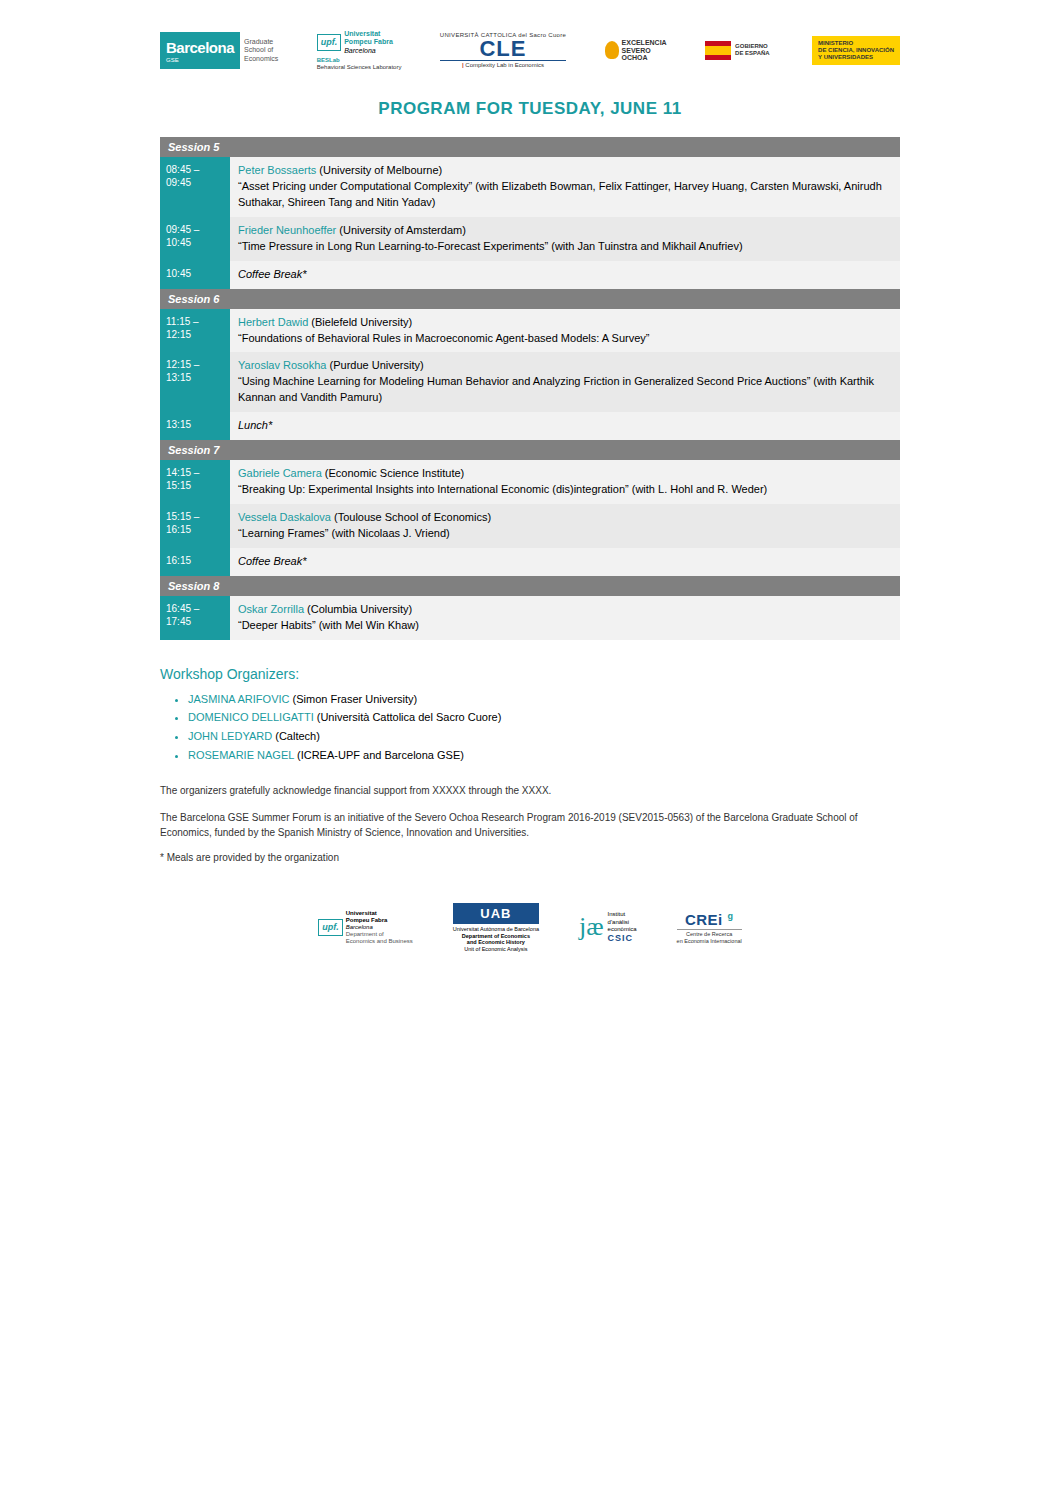BarcelonaGSE
Graduate
School of
Economics
upf. Universitat
Pompeu Fabra
Barcelona
BESLab
Behavioral Sciences Laboratory
UNIVERSITÀ CATTOLICA del Sacro Cuore
CLE
| Complexity Lab in Economics
EXCELENCIA
SEVERO
OCHOA
GOBIERNO
DE ESPAÑA
MINISTERIO
DE CIENCIA, INNOVACIÓN
Y UNIVERSIDADES
PROGRAM FOR TUESDAY, JUNE 11
| Session 5 |
| 08:45 – 09:45 | Peter Bossaerts (University of Melbourne) “Asset Pricing under Computational Complexity” (with Elizabeth Bowman, Felix Fattinger, Harvey Huang, Carsten Murawski, Anirudh Suthakar, Shireen Tang and Nitin Yadav) |
| 09:45 – 10:45 | Frieder Neunhoeffer (University of Amsterdam) “Time Pressure in Long Run Learning-to-Forecast Experiments” (with Jan Tuinstra and Mikhail Anufriev) |
| 10:45 | Coffee Break* |
| Session 6 |
| 11:15 – 12:15 | Herbert Dawid (Bielefeld University) “Foundations of Behavioral Rules in Macroeconomic Agent-based Models: A Survey” |
| 12:15 – 13:15 | Yaroslav Rosokha (Purdue University) “Using Machine Learning for Modeling Human Behavior and Analyzing Friction in Generalized Second Price Auctions” (with Karthik Kannan and Vandith Pamuru) |
| 13:15 | Lunch* |
| Session 7 |
| 14:15 – 15:15 | Gabriele Camera (Economic Science Institute) “Breaking Up: Experimental Insights into International Economic (dis)integration” (with L. Hohl and R. Weder) |
| 15:15 – 16:15 | Vessela Daskalova (Toulouse School of Economics) “Learning Frames” (with Nicolaas J. Vriend) |
| 16:15 | Coffee Break* |
| Session 8 |
| 16:45 – 17:45 | Oskar Zorrilla (Columbia University) “Deeper Habits” (with Mel Win Khaw) |
Workshop Organizers:
JASMINA ARIFOVIC (Simon Fraser University)
DOMENICO DELLIGATTI (Università Cattolica del Sacro Cuore)
JOHN LEDYARD (Caltech)
ROSEMARIE NAGEL (ICREA-UPF and Barcelona GSE)
The organizers gratefully acknowledge financial support from XXXXX through the XXXX.
The Barcelona GSE Summer Forum is an initiative of the Severo Ochoa Research Program 2016-2019 (SEV2015-0563) of the Barcelona Graduate School of Economics, funded by the Spanish Ministry of Science, Innovation and Universities.
* Meals are provided by the organization
upf. Universitat
Pompeu Fabra
Barcelona
Department of
Economics and Business
UAB
Universitat Autònoma de Barcelona
Department of Economics
and Economic History
Unit of Economic Analysis
jæ Institut
d'anàlisi
econòmica
CSIC
CREi g
Centre de Recerca
en Economia Internacional